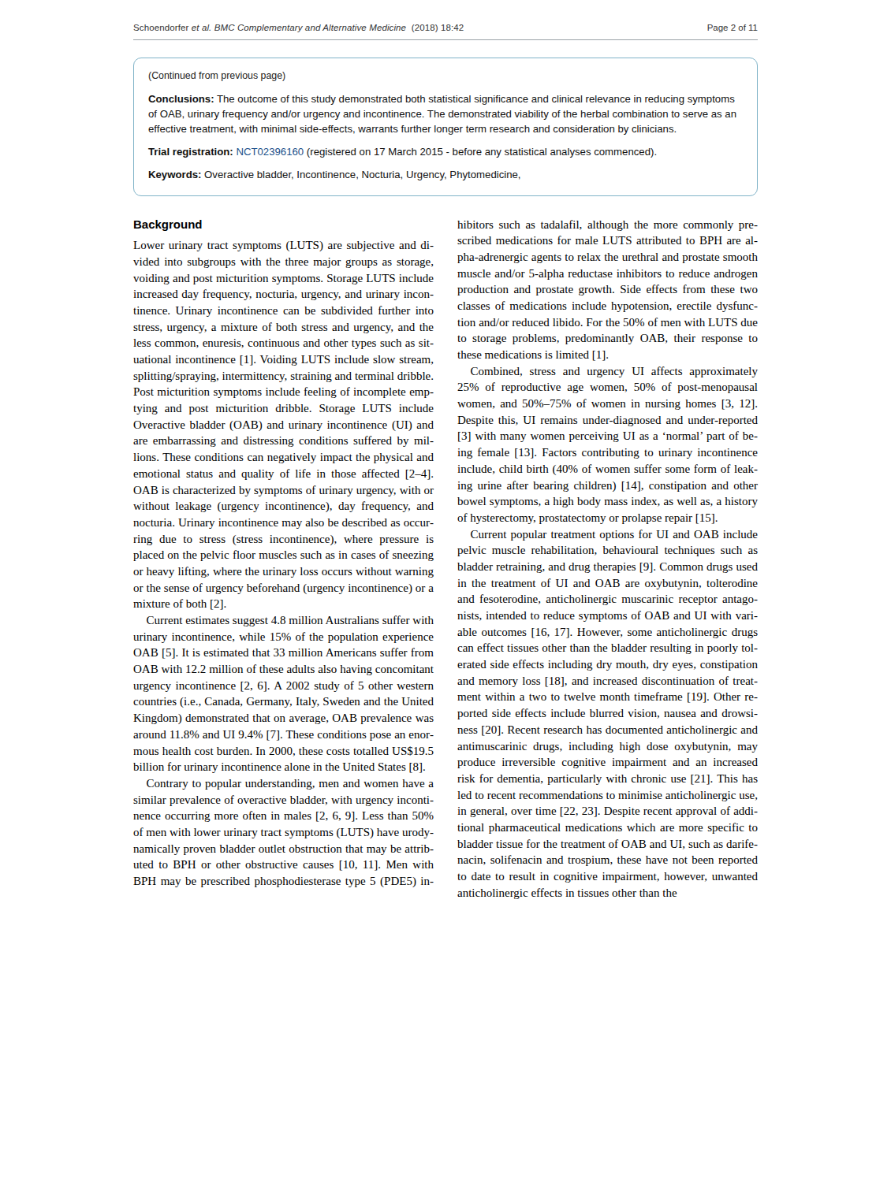Schoendorfer et al. BMC Complementary and Alternative Medicine (2018) 18:42
Page 2 of 11
(Continued from previous page)
Conclusions: The outcome of this study demonstrated both statistical significance and clinical relevance in reducing symptoms of OAB, urinary frequency and/or urgency and incontinence. The demonstrated viability of the herbal combination to serve as an effective treatment, with minimal side-effects, warrants further longer term research and consideration by clinicians.
Trial registration: NCT02396160 (registered on 17 March 2015 - before any statistical analyses commenced).
Keywords: Overactive bladder, Incontinence, Nocturia, Urgency, Phytomedicine,
Background
Lower urinary tract symptoms (LUTS) are subjective and divided into subgroups with the three major groups as storage, voiding and post micturition symptoms. Storage LUTS include increased day frequency, nocturia, urgency, and urinary incontinence. Urinary incontinence can be subdivided further into stress, urgency, a mixture of both stress and urgency, and the less common, enuresis, continuous and other types such as situational incontinence [1]. Voiding LUTS include slow stream, splitting/spraying, intermittency, straining and terminal dribble. Post micturition symptoms include feeling of incomplete emptying and post micturition dribble. Storage LUTS include Overactive bladder (OAB) and urinary incontinence (UI) and are embarrassing and distressing conditions suffered by millions. These conditions can negatively impact the physical and emotional status and quality of life in those affected [2–4]. OAB is characterized by symptoms of urinary urgency, with or without leakage (urgency incontinence), day frequency, and nocturia. Urinary incontinence may also be described as occurring due to stress (stress incontinence), where pressure is placed on the pelvic floor muscles such as in cases of sneezing or heavy lifting, where the urinary loss occurs without warning or the sense of urgency beforehand (urgency incontinence) or a mixture of both [2].
Current estimates suggest 4.8 million Australians suffer with urinary incontinence, while 15% of the population experience OAB [5]. It is estimated that 33 million Americans suffer from OAB with 12.2 million of these adults also having concomitant urgency incontinence [2, 6]. A 2002 study of 5 other western countries (i.e., Canada, Germany, Italy, Sweden and the United Kingdom) demonstrated that on average, OAB prevalence was around 11.8% and UI 9.4% [7]. These conditions pose an enormous health cost burden. In 2000, these costs totalled US$19.5 billion for urinary incontinence alone in the United States [8].
Contrary to popular understanding, men and women have a similar prevalence of overactive bladder, with urgency incontinence occurring more often in males [2, 6, 9]. Less than 50% of men with lower urinary tract symptoms (LUTS) have urodynamically proven bladder outlet obstruction that may be attributed to BPH or other obstructive causes [10, 11]. Men with BPH may be prescribed phosphodiesterase type 5 (PDE5) inhibitors such as tadalafil, although the more commonly prescribed medications for male LUTS attributed to BPH are alpha-adrenergic agents to relax the urethral and prostate smooth muscle and/or 5-alpha reductase inhibitors to reduce androgen production and prostate growth. Side effects from these two classes of medications include hypotension, erectile dysfunction and/or reduced libido. For the 50% of men with LUTS due to storage problems, predominantly OAB, their response to these medications is limited [1].
Combined, stress and urgency UI affects approximately 25% of reproductive age women, 50% of post-menopausal women, and 50%–75% of women in nursing homes [3, 12]. Despite this, UI remains under-diagnosed and under-reported [3] with many women perceiving UI as a ‘normal’ part of being female [13]. Factors contributing to urinary incontinence include, child birth (40% of women suffer some form of leaking urine after bearing children) [14], constipation and other bowel symptoms, a high body mass index, as well as, a history of hysterectomy, prostatectomy or prolapse repair [15].
Current popular treatment options for UI and OAB include pelvic muscle rehabilitation, behavioural techniques such as bladder retraining, and drug therapies [9]. Common drugs used in the treatment of UI and OAB are oxybutynin, tolterodine and fesoterodine, anticholinergic muscarinic receptor antagonists, intended to reduce symptoms of OAB and UI with variable outcomes [16, 17]. However, some anticholinergic drugs can effect tissues other than the bladder resulting in poorly tolerated side effects including dry mouth, dry eyes, constipation and memory loss [18], and increased discontinuation of treatment within a two to twelve month timeframe [19]. Other reported side effects include blurred vision, nausea and drowsiness [20]. Recent research has documented anticholinergic and antimuscarinic drugs, including high dose oxybutynin, may produce irreversible cognitive impairment and an increased risk for dementia, particularly with chronic use [21]. This has led to recent recommendations to minimise anticholinergic use, in general, over time [22, 23]. Despite recent approval of additional pharmaceutical medications which are more specific to bladder tissue for the treatment of OAB and UI, such as darifenacin, solifenacin and trospium, these have not been reported to date to result in cognitive impairment, however, unwanted anticholinergic effects in tissues other than the